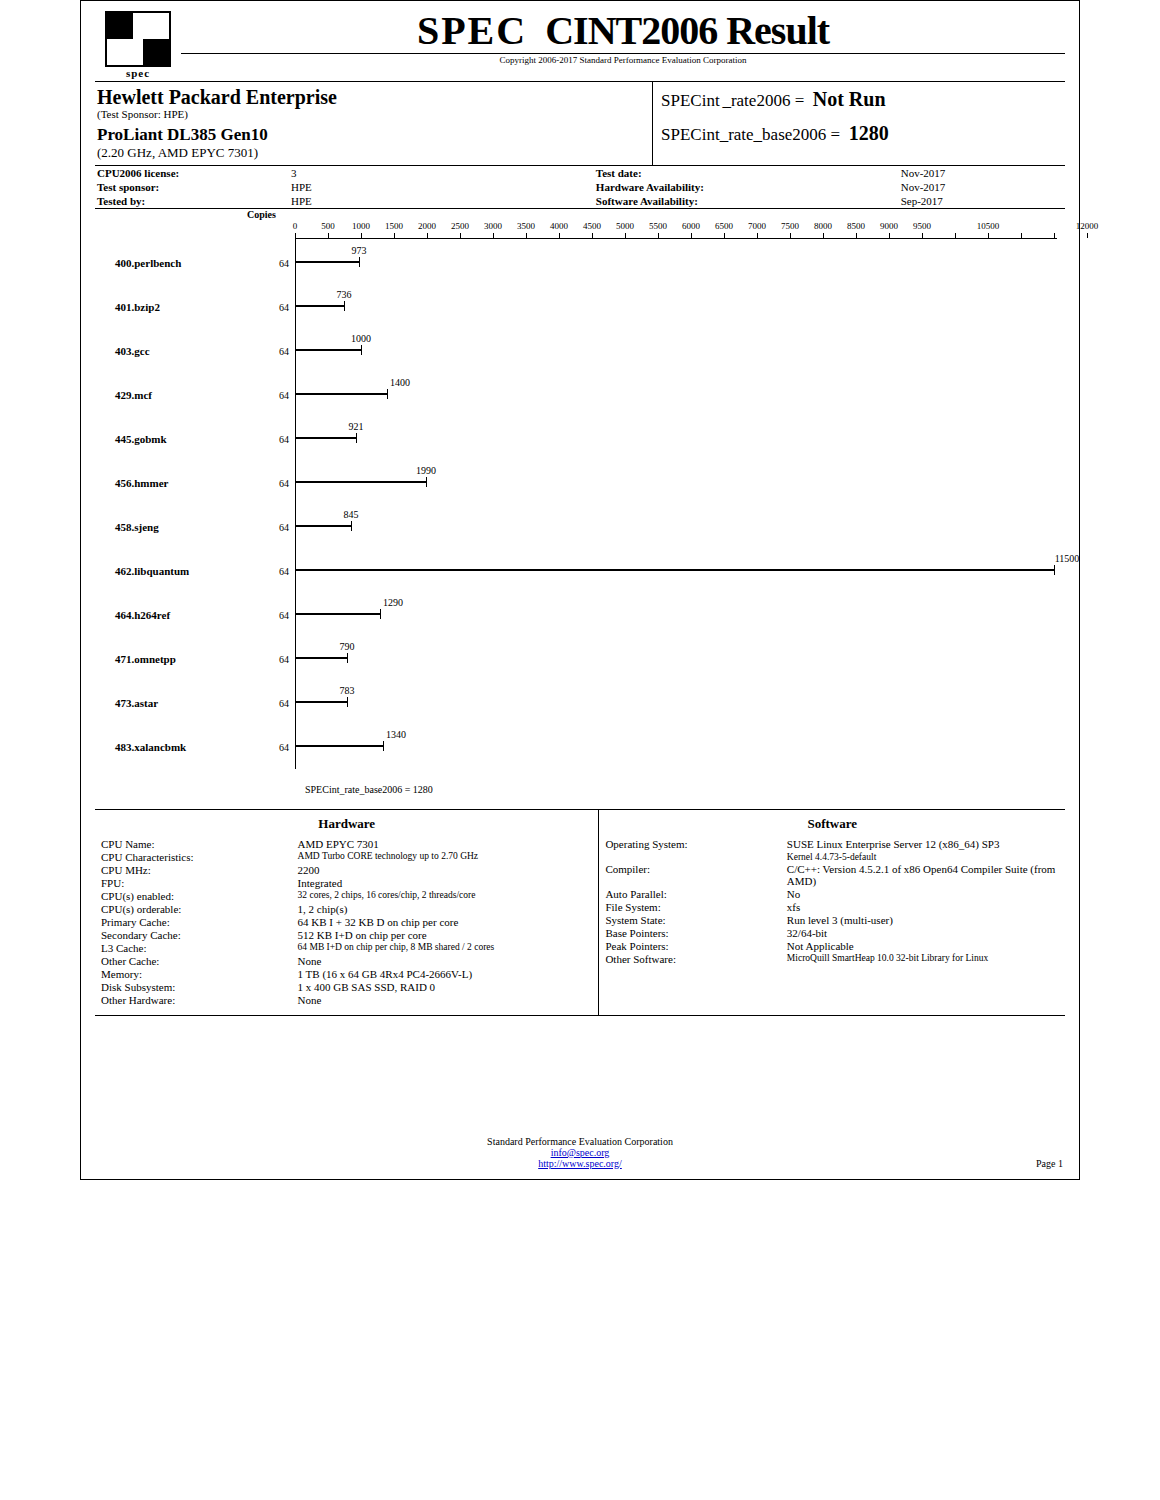spec
SPEC CINT2006 Result
Copyright 2006-2017 Standard Performance Evaluation Corporation
Hewlett Packard Enterprise
(Test Sponsor: HPE)
ProLiant DL385 Gen10
(2.20 GHz, AMD EPYC 7301)
SPECint _rate2006 = Not Run
SPECint_rate_base2006 = 1280
| CPU2006 license: | 3 | Test date: | Nov-2017 |
| Test sponsor: | HPE | Hardware Availability: | Nov-2017 |
| Tested by: | HPE | Software Availability: | Sep-2017 |
Copies
0
500
1000
1500
2000
2500
3000
3500
4000
4500
5000
5500
6000
6500
7000
7500
8000
8500
9000
9500
10500
12000
400.perlbench
64
973
401.bzip2
64
736
403.gcc
64
1000
429.mcf
64
1400
445.gobmk
64
921
456.hmmer
64
1990
458.sjeng
64
845
462.libquantum
64
11500
464.h264ref
64
1290
471.omnetpp
64
790
473.astar
64
783
483.xalancbmk
64
1340
SPECint_rate_base2006 = 1280
Hardware
| CPU Name: | AMD EPYC 7301 |
| CPU Characteristics: | AMD Turbo CORE technology up to 2.70 GHz |
| CPU MHz: | 2200 |
| FPU: | Integrated |
| CPU(s) enabled: | 32 cores, 2 chips, 16 cores/chip, 2 threads/core |
| CPU(s) orderable: | 1, 2 chip(s) |
| Primary Cache: | 64 KB I + 32 KB D on chip per core |
| Secondary Cache: | 512 KB I+D on chip per core |
| L3 Cache: | 64 MB I+D on chip per chip, 8 MB shared / 2 cores |
| Other Cache: | None |
| Memory: | 1 TB (16 x 64 GB 4Rx4 PC4-2666V-L) |
| Disk Subsystem: | 1 x 400 GB SAS SSD, RAID 0 |
| Other Hardware: | None |
Software
| Operating System: | SUSE Linux Enterprise Server 12 (x86_64) SP3 Kernel 4.4.73-5-default |
| Compiler: | C/C++: Version 4.5.2.1 of x86 Open64 Compiler Suite (from AMD) |
| Auto Parallel: | No |
| File System: | xfs |
| System State: | Run level 3 (multi-user) |
| Base Pointers: | 32/64-bit |
| Peak Pointers: | Not Applicable |
| Other Software: | MicroQuill SmartHeap 10.0 32-bit Library for Linux |
Standard Performance Evaluation Corporation
info@spec.org
http://www.spec.org/
Page 1